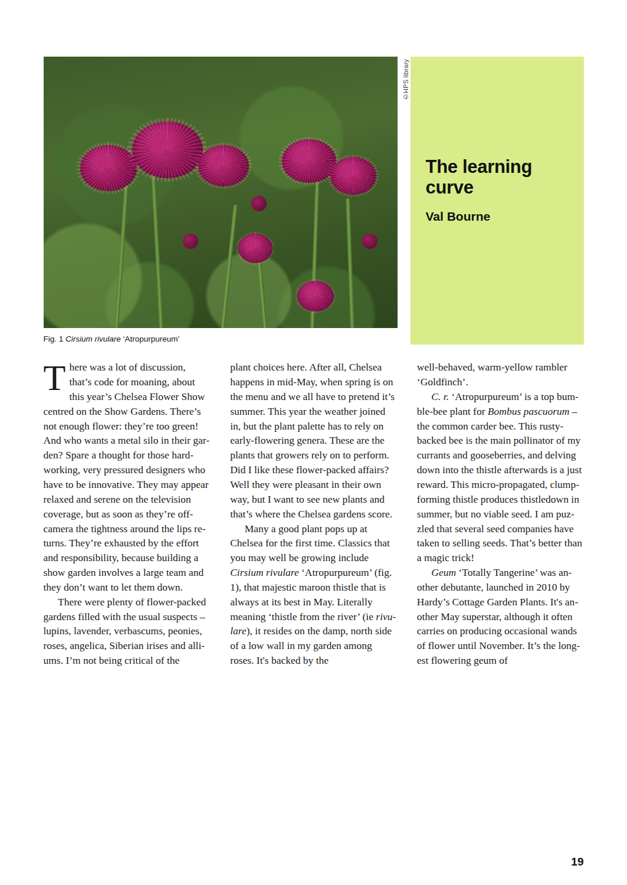©HPS library
Fig. 1 Cirsium rivulare ‘Atropurpureum’
The learning curve
Val Bourne
There was a lot of discussion, that’s code for moaning, about this year’s Chelsea Flower Show centred on the Show Gardens. There’s not enough flower: they’re too green! And who wants a metal silo in their garden? Spare a thought for those hard-working, very pressured designers who have to be innovative. They may appear relaxed and serene on the television coverage, but as soon as they’re off-camera the tightness around the lips returns. They’re exhausted by the effort and responsibility, because building a show garden involves a large team and they don’t want to let them down.
There were plenty of flower-packed gardens filled with the usual suspects – lupins, lavender, verbascums, peonies, roses, angelica, Siberian irises and alliums. I’m not being critical of the
plant choices here. After all, Chelsea happens in mid-May, when spring is on the menu and we all have to pretend it’s summer. This year the weather joined in, but the plant palette has to rely on early-flowering genera. These are the plants that growers rely on to perform. Did I like these flower-packed affairs? Well they were pleasant in their own way, but I want to see new plants and that’s where the Chelsea gardens score.
Many a good plant pops up at Chelsea for the first time. Classics that you may well be growing include Cirsium rivulare ‘Atropurpureum’ (fig. 1), that majestic maroon thistle that is always at its best in May. Literally meaning ‘thistle from the river’ (ie rivulare), it resides on the damp, north side of a low wall in my garden among roses. It's backed by the
well-behaved, warm-yellow rambler ‘Goldfinch’.
C. r. ‘Atropurpureum’ is a top bumble-bee plant for Bombus pascuorum – the common carder bee. This rusty-backed bee is the main pollinator of my currants and gooseberries, and delving down into the thistle afterwards is a just reward. This micro-propagated, clump-forming thistle produces thistledown in summer, but no viable seed. I am puzzled that several seed companies have taken to selling seeds. That’s better than a magic trick!
Geum ‘Totally Tangerine’ was another debutante, launched in 2010 by Hardy’s Cottage Garden Plants. It's another May superstar, although it often carries on producing occasional wands of flower until November. It’s the longest flowering geum of
19